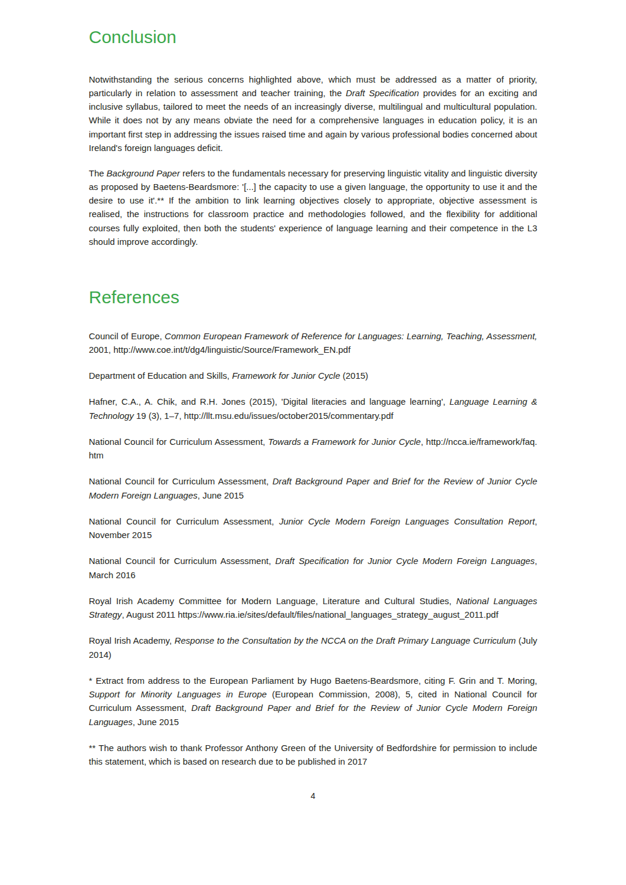Conclusion
Notwithstanding the serious concerns highlighted above, which must be addressed as a matter of priority, particularly in relation to assessment and teacher training, the Draft Specification provides for an exciting and inclusive syllabus, tailored to meet the needs of an increasingly diverse, multilingual and multicultural population. While it does not by any means obviate the need for a comprehensive languages in education policy, it is an important first step in addressing the issues raised time and again by various professional bodies concerned about Ireland's foreign languages deficit.
The Background Paper refers to the fundamentals necessary for preserving linguistic vitality and linguistic diversity as proposed by Baetens-Beardsmore: '[...] the capacity to use a given language, the opportunity to use it and the desire to use it'.** If the ambition to link learning objectives closely to appropriate, objective assessment is realised, the instructions for classroom practice and methodologies followed, and the flexibility for additional courses fully exploited, then both the students' experience of language learning and their competence in the L3 should improve accordingly.
References
Council of Europe, Common European Framework of Reference for Languages: Learning, Teaching, Assessment, 2001, http://www.coe.int/t/dg4/linguistic/Source/Framework_EN.pdf
Department of Education and Skills, Framework for Junior Cycle (2015)
Hafner, C.A., A. Chik, and R.H. Jones (2015), 'Digital literacies and language learning', Language Learning & Technology 19 (3), 1–7, http://llt.msu.edu/issues/october2015/commentary.pdf
National Council for Curriculum Assessment, Towards a Framework for Junior Cycle, http://ncca.ie/framework/faq.htm
National Council for Curriculum Assessment, Draft Background Paper and Brief for the Review of Junior Cycle Modern Foreign Languages, June 2015
National Council for Curriculum Assessment, Junior Cycle Modern Foreign Languages Consultation Report, November 2015
National Council for Curriculum Assessment, Draft Specification for Junior Cycle Modern Foreign Languages, March 2016
Royal Irish Academy Committee for Modern Language, Literature and Cultural Studies, National Languages Strategy, August 2011 https://www.ria.ie/sites/default/files/national_languages_strategy_august_2011.pdf
Royal Irish Academy, Response to the Consultation by the NCCA on the Draft Primary Language Curriculum (July 2014)
* Extract from address to the European Parliament by Hugo Baetens-Beardsmore, citing F. Grin and T. Moring, Support for Minority Languages in Europe (European Commission, 2008), 5, cited in National Council for Curriculum Assessment, Draft Background Paper and Brief for the Review of Junior Cycle Modern Foreign Languages, June 2015
** The authors wish to thank Professor Anthony Green of the University of Bedfordshire for permission to include this statement, which is based on research due to be published in 2017
4